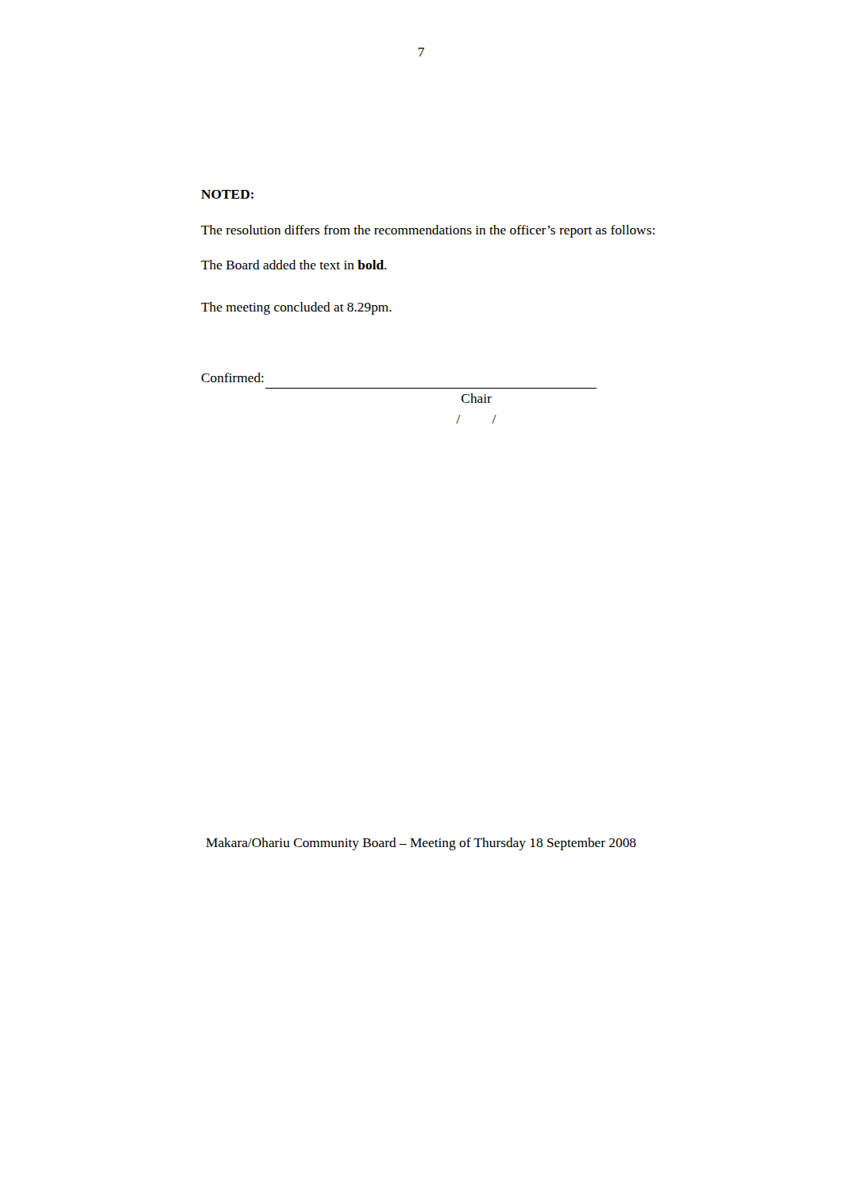7
NOTED:
The resolution differs from the recommendations in the officer’s report as follows:
The Board added the text in bold.
The meeting concluded at 8.29pm.
Confirmed:
Chair
//
Makara/Ohariu Community Board – Meeting of Thursday 18 September 2008